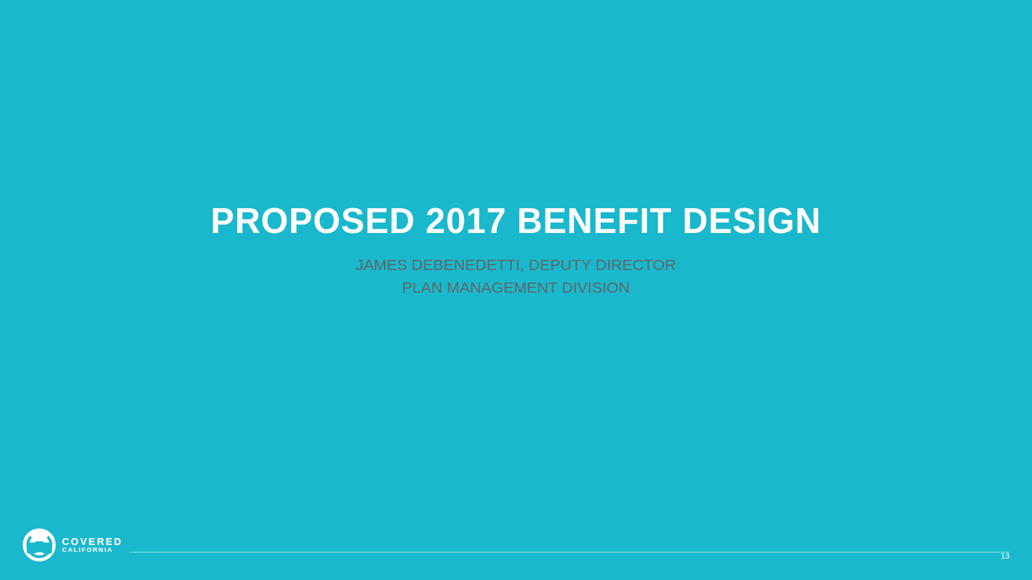PROPOSED 2017 BENEFIT DESIGN
JAMES DEBENEDETTI, DEPUTY DIRECTOR
PLAN MANAGEMENT DIVISION
COVERED
CALIFORNIA
13